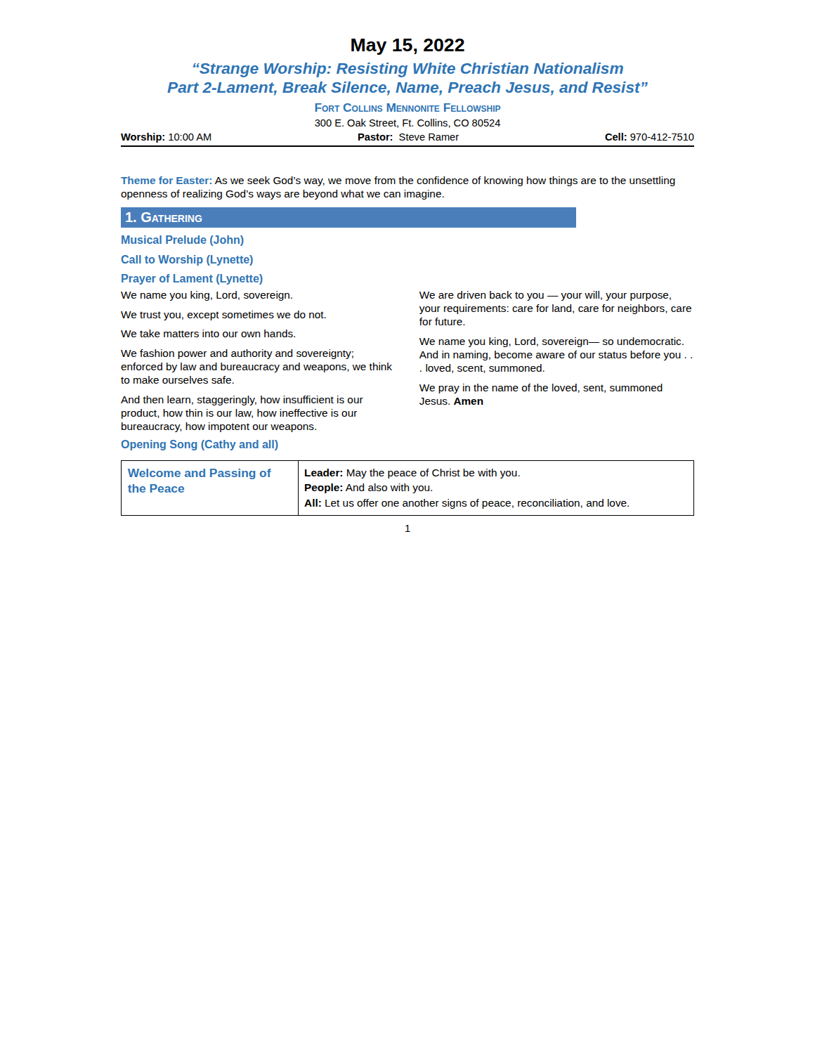May 15, 2022
“Strange Worship: Resisting White Christian Nationalism
Part 2-Lament, Break Silence, Name, Preach Jesus, and Resist”
Fort Collins Mennonite Fellowship
300 E. Oak Street, Ft. Collins, CO 80524
Worship: 10:00 AM Pastor: Steve Ramer Cell: 970-412-7510
Theme for Easter: As we seek God’s way, we move from the confidence of knowing how things are to the unsettling openness of realizing God’s ways are beyond what we can imagine.
1. Gathering
Musical Prelude (John)
Call to Worship (Lynette)
Prayer of Lament (Lynette)
We name you king, Lord, sovereign.
We trust you, except sometimes we do not.
We take matters into our own hands.
We fashion power and authority and sovereignty; enforced by law and bureaucracy and weapons, we think to make ourselves safe.
And then learn, staggeringly, how insufficient is our product, how thin is our law, how ineffective is our bureaucracy, how impotent our weapons.
We are driven back to you — your will, your purpose, your requirements: care for land, care for neighbors, care for future.
We name you king, Lord, sovereign— so undemocratic. And in naming, become aware of our status before you . . . loved, scent, summoned.
We pray in the name of the loved, sent, summoned Jesus. Amen
Opening Song (Cathy and all)
Welcome and Passing of the Peace
Leader: May the peace of Christ be with you.
People: And also with you.
All: Let us offer one another signs of peace, reconciliation, and love.
1